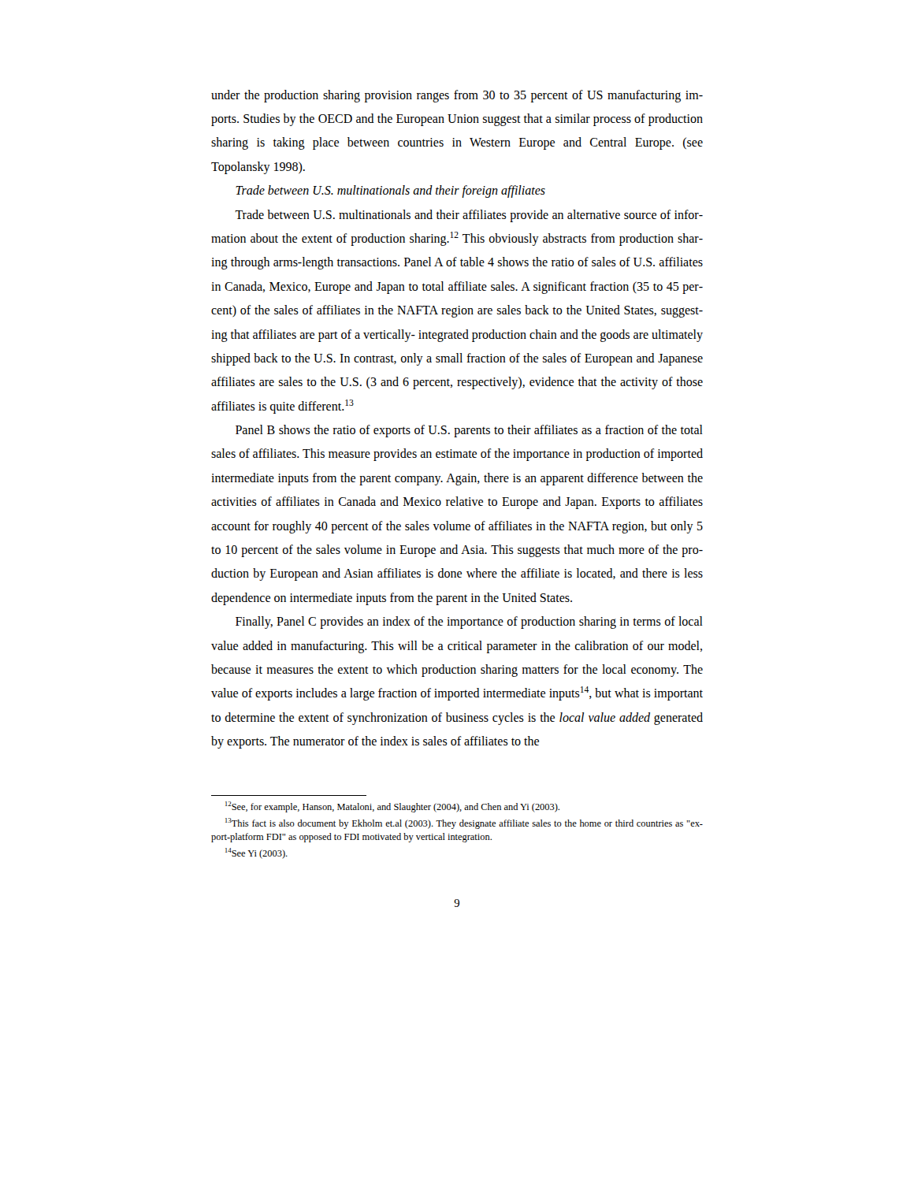under the production sharing provision ranges from 30 to 35 percent of US manufacturing imports. Studies by the OECD and the European Union suggest that a similar process of production sharing is taking place between countries in Western Europe and Central Europe. (see Topolansky 1998).
Trade between U.S. multinationals and their foreign affiliates
Trade between U.S. multinationals and their affiliates provide an alternative source of information about the extent of production sharing.12 This obviously abstracts from production sharing through arms-length transactions. Panel A of table 4 shows the ratio of sales of U.S. affiliates in Canada, Mexico, Europe and Japan to total affiliate sales. A significant fraction (35 to 45 percent) of the sales of affiliates in the NAFTA region are sales back to the United States, suggesting that affiliates are part of a vertically- integrated production chain and the goods are ultimately shipped back to the U.S. In contrast, only a small fraction of the sales of European and Japanese affiliates are sales to the U.S. (3 and 6 percent, respectively), evidence that the activity of those affiliates is quite different.13
Panel B shows the ratio of exports of U.S. parents to their affiliates as a fraction of the total sales of affiliates. This measure provides an estimate of the importance in production of imported intermediate inputs from the parent company. Again, there is an apparent difference between the activities of affiliates in Canada and Mexico relative to Europe and Japan. Exports to affiliates account for roughly 40 percent of the sales volume of affiliates in the NAFTA region, but only 5 to 10 percent of the sales volume in Europe and Asia. This suggests that much more of the production by European and Asian affiliates is done where the affiliate is located, and there is less dependence on intermediate inputs from the parent in the United States.
Finally, Panel C provides an index of the importance of production sharing in terms of local value added in manufacturing. This will be a critical parameter in the calibration of our model, because it measures the extent to which production sharing matters for the local economy. The value of exports includes a large fraction of imported intermediate inputs14, but what is important to determine the extent of synchronization of business cycles is the local value added generated by exports. The numerator of the index is sales of affiliates to the
12See, for example, Hanson, Mataloni, and Slaughter (2004), and Chen and Yi (2003).
13This fact is also document by Ekholm et.al (2003). They designate affiliate sales to the home or third countries as "export-platform FDI" as opposed to FDI motivated by vertical integration.
14See Yi (2003).
9